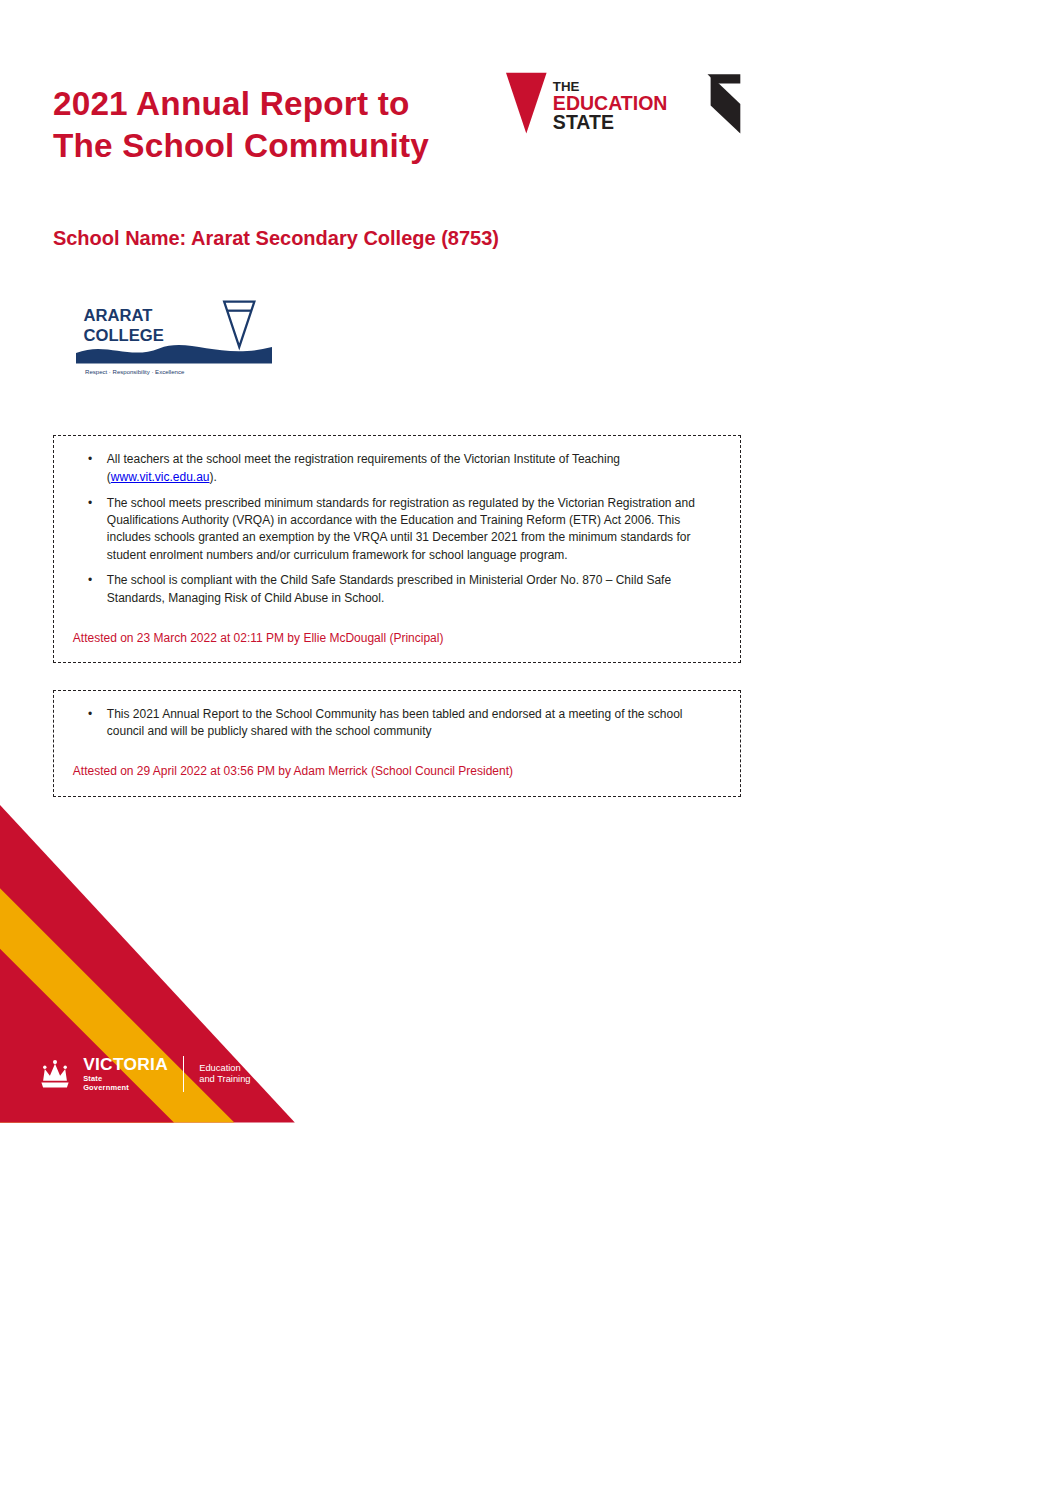THE EDUCATION STATE
2021 Annual Report toThe School Community
School Name: Ararat Secondary College (8753)
ARARAT COLLEGE Respect · Responsibility · Excellence
All teachers at the school meet the registration requirements of the Victorian Institute of Teaching (www.vit.vic.edu.au).
The school meets prescribed minimum standards for registration as regulated by the Victorian Registration and Qualifications Authority (VRQA) in accordance with the Education and Training Reform (ETR) Act 2006. This includes schools granted an exemption by the VRQA until 31 December 2021 from the minimum standards for student enrolment numbers and/or curriculum framework for school language program.
The school is compliant with the Child Safe Standards prescribed in Ministerial Order No. 870 – Child Safe Standards, Managing Risk of Child Abuse in School.
Attested on 23 March 2022 at 02:11 PM by Ellie McDougall (Principal)
This 2021 Annual Report to the School Community has been tabled and endorsed at a meeting of the school council and will be publicly shared with the school community
Attested on 29 April 2022 at 03:56 PM by Adam Merrick (School Council President)
VICTORIA
State
Government
Education
and Training